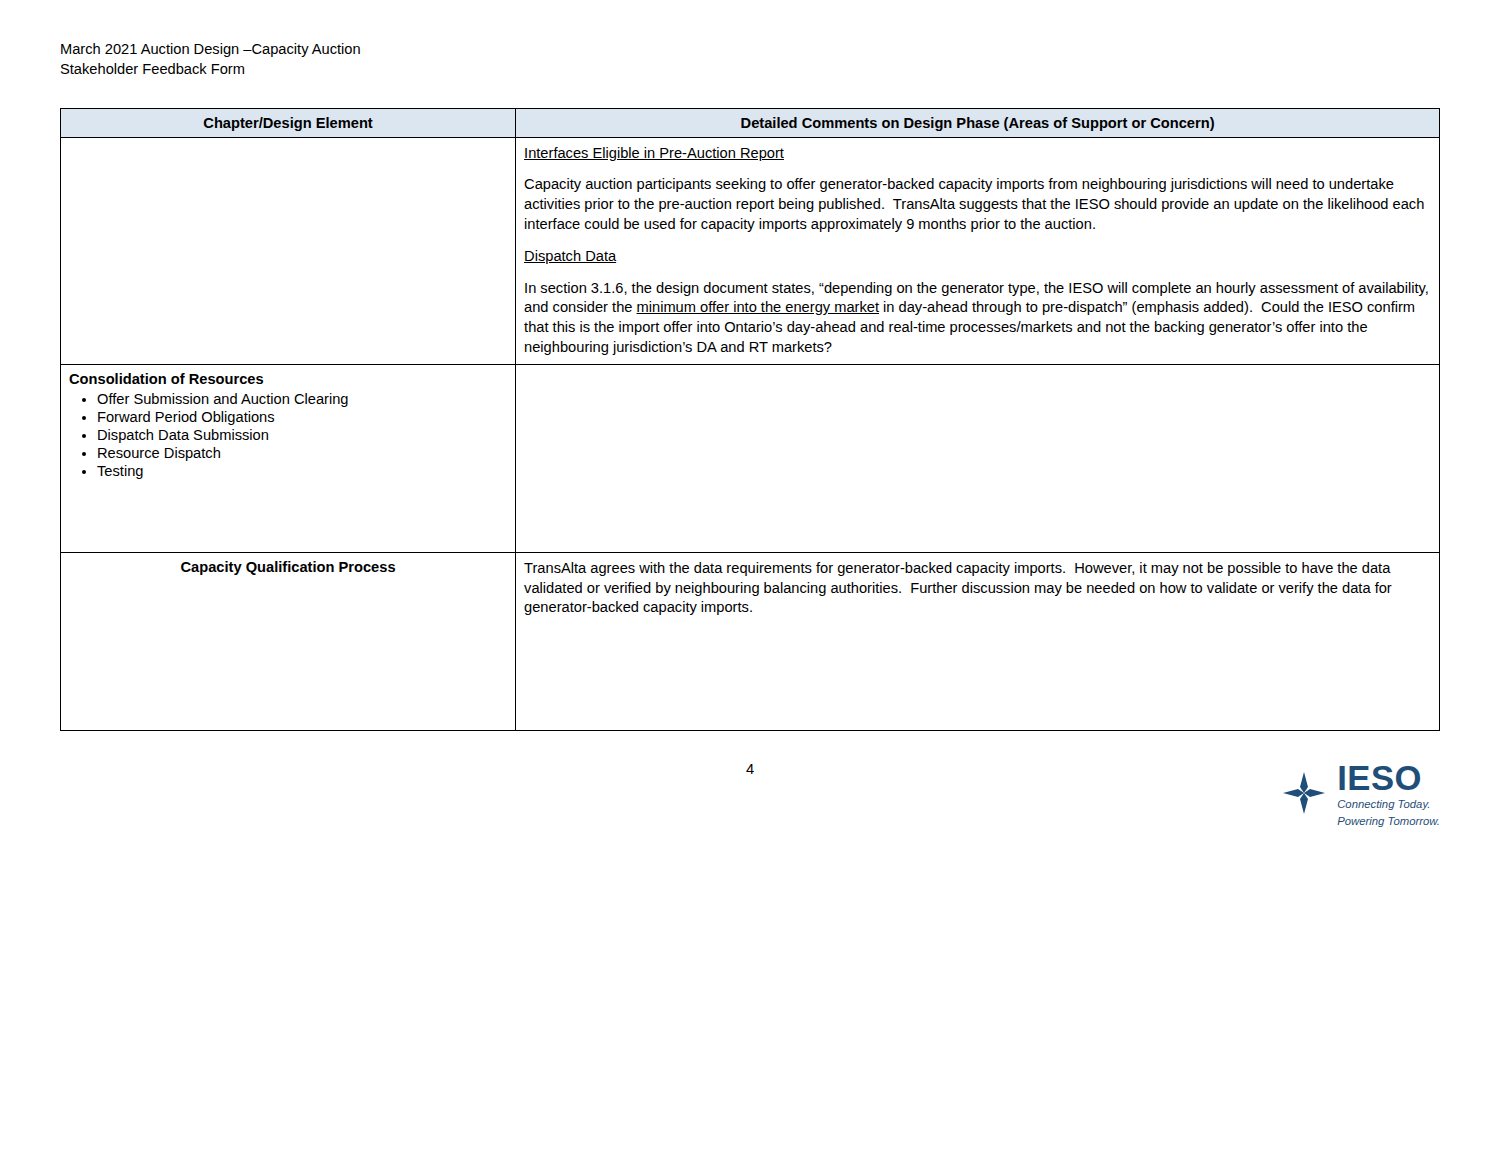March 2021 Auction Design –Capacity Auction
Stakeholder Feedback Form
| Chapter/Design Element | Detailed Comments on Design Phase (Areas of Support or Concern) |
| --- | --- |
| | Interfaces Eligible in Pre-Auction Report Capacity auction participants seeking to offer generator-backed capacity imports from neighbouring jurisdictions will need to undertake activities prior to the pre-auction report being published. TransAlta suggests that the IESO should provide an update on the likelihood each interface could be used for capacity imports approximately 9 months prior to the auction. Dispatch Data In section 3.1.6, the design document states, “depending on the generator type, the IESO will complete an hourly assessment of availability, and consider the minimum offer into the energy market in day-ahead through to pre-dispatch” (emphasis added). Could the IESO confirm that this is the import offer into Ontario’s day-ahead and real-time processes/markets and not the backing generator’s offer into the neighbouring jurisdiction’s DA and RT markets? |
| Consolidation of Resources Offer Submission and Auction Clearing Forward Period Obligations Dispatch Data Submission Resource Dispatch Testing | |
| Capacity Qualification Process | TransAlta agrees with the data requirements for generator-backed capacity imports. However, it may not be possible to have the data validated or verified by neighbouring balancing authorities. Further discussion may be needed on how to validate or verify the data for generator-backed capacity imports. |
4
IESO
Connecting Today.
Powering Tomorrow.